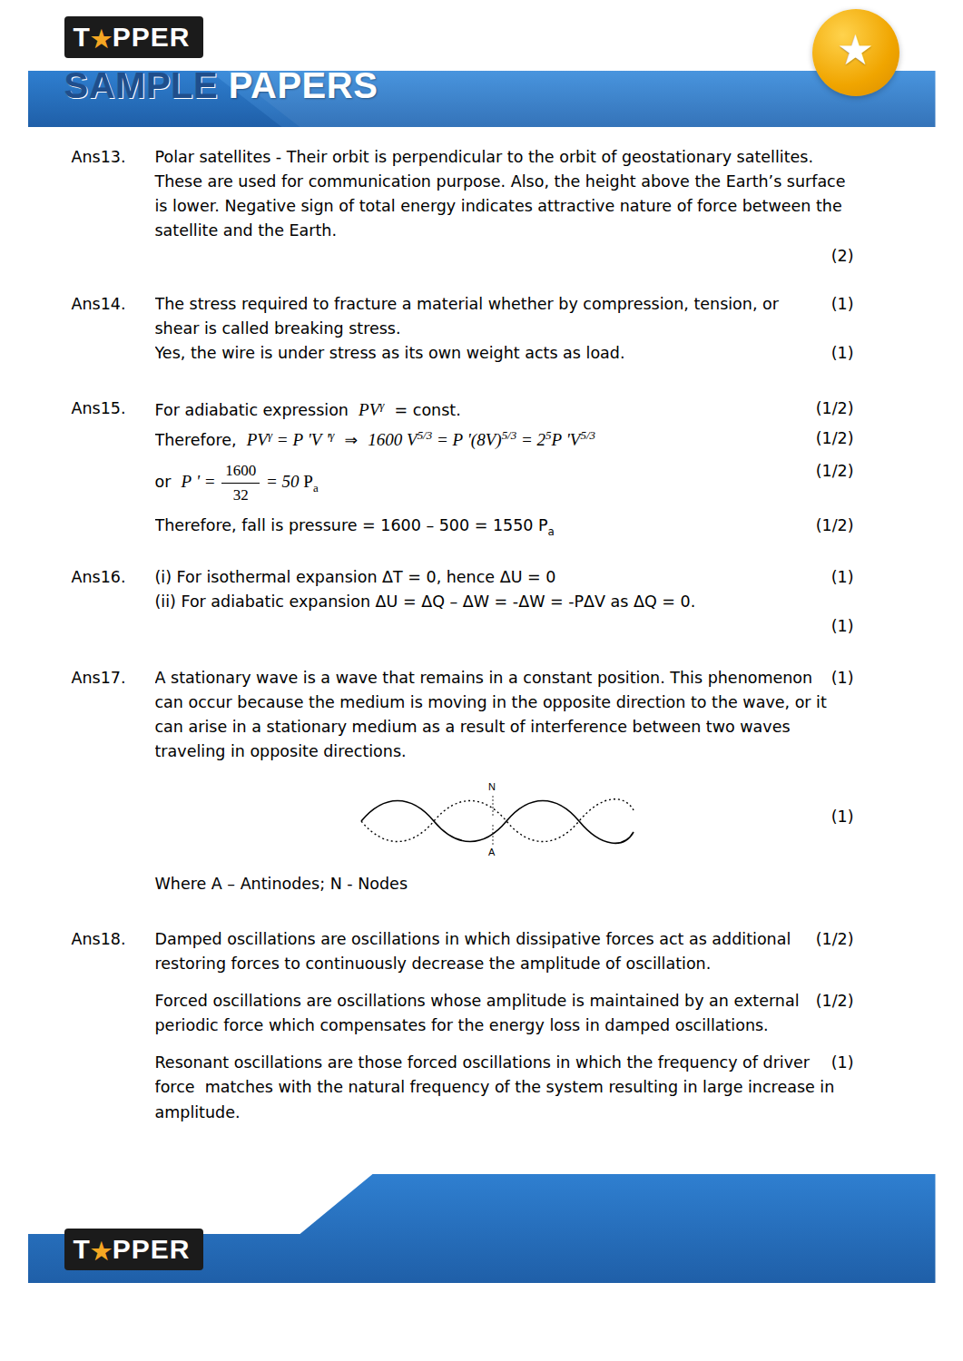T★PPER
SAMPLE PAPERS
Ans13.
Polar satellites - Their orbit is perpendicular to the orbit of geostationary satellites. These are used for communication purpose. Also, the height above the Earth’s surface is lower. Negative sign of total energy indicates attractive nature of force between the satellite and the Earth.
(2)
Ans14.
(1) The stress required to fracture a material whether by compression, tension, or shear is called breaking stress.
(1) Yes, the wire is under stress as its own weight acts as load.
Ans15.
(1/2) For adiabatic expression PVγ = const.
(1/2) Therefore, PVγ = P 'V 'γ ⇒ 1600 V5/3 = P '(8V)5/3 = 25P 'V5/3
(1/2) or P ' = 1600 32 = 50 Pa
(1/2) Therefore, fall is pressure = 1600 – 500 = 1550 Pa
Ans16.
(1) (i) For isothermal expansion ΔT = 0, hence ΔU = 0
(ii) For adiabatic expansion ΔU = ΔQ – ΔW = -ΔW = -PΔV as ΔQ = 0.
(1)
Ans17.
(1) A stationary wave is a wave that remains in a constant position. This phenomenon can occur because the medium is moving in the opposite direction to the wave, or it can arise in a stationary medium as a result of interference between two waves traveling in opposite directions.
(1) N A
Where A – Antinodes; N - Nodes
Ans18.
(1/2) Damped oscillations are oscillations in which dissipative forces act as additional restoring forces to continuously decrease the amplitude of oscillation.
(1/2) Forced oscillations are oscillations whose amplitude is maintained by an external periodic force which compensates for the energy loss in damped oscillations.
(1) Resonant oscillations are those forced oscillations in which the frequency of driver force matches with the natural frequency of the system resulting in large increase in amplitude.
T★PPER